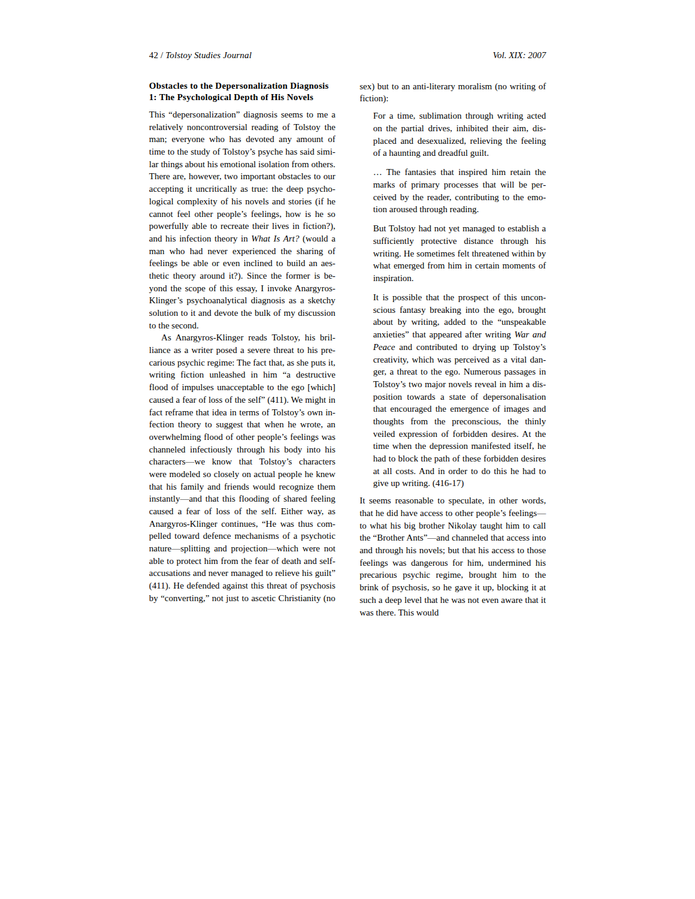42 / Tolstoy Studies Journal Vol. XIX: 2007
Obstacles to the Depersonalization Diagnosis 1: The Psychological Depth of His Novels
This “depersonalization” diagnosis seems to me a relatively noncontroversial reading of Tolstoy the man; everyone who has devoted any amount of time to the study of Tolstoy’s psyche has said similar things about his emotional isolation from others. There are, however, two important obstacles to our accepting it uncritically as true: the deep psychological complexity of his novels and stories (if he cannot feel other people’s feelings, how is he so powerfully able to recreate their lives in fiction?), and his infection theory in What Is Art? (would a man who had never experienced the sharing of feelings be able or even inclined to build an aesthetic theory around it?). Since the former is beyond the scope of this essay, I invoke Anargyros-Klinger’s psychoanalytical diagnosis as a sketchy solution to it and devote the bulk of my discussion to the second.
As Anargyros-Klinger reads Tolstoy, his brilliance as a writer posed a severe threat to his precarious psychic regime: The fact that, as she puts it, writing fiction unleashed in him “a destructive flood of impulses unacceptable to the ego [which] caused a fear of loss of the self” (411). We might in fact reframe that idea in terms of Tolstoy’s own infection theory to suggest that when he wrote, an overwhelming flood of other people’s feelings was channeled infectiously through his body into his characters—we know that Tolstoy’s characters were modeled so closely on actual people he knew that his family and friends would recognize them instantly—and that this flooding of shared feeling caused a fear of loss of the self. Either way, as Anargyros-Klinger continues, “He was thus compelled toward defence mechanisms of a psychotic nature—splitting and projection—which were not able to protect him from the fear of death and self-accusations and never managed to relieve his guilt” (411). He defended against this threat of psychosis by “converting,” not just to ascetic Christianity (no sex) but to an anti-literary moralism (no writing of fiction):
For a time, sublimation through writing acted on the partial drives, inhibited their aim, displaced and desexualized, relieving the feeling of a haunting and dreadful guilt.
… The fantasies that inspired him retain the marks of primary processes that will be perceived by the reader, contributing to the emotion aroused through reading.
But Tolstoy had not yet managed to establish a sufficiently protective distance through his writing. He sometimes felt threatened within by what emerged from him in certain moments of inspiration.
It is possible that the prospect of this unconscious fantasy breaking into the ego, brought about by writing, added to the “unspeakable anxieties” that appeared after writing War and Peace and contributed to drying up Tolstoy’s creativity, which was perceived as a vital danger, a threat to the ego. Numerous passages in Tolstoy’s two major novels reveal in him a disposition towards a state of depersonalisation that encouraged the emergence of images and thoughts from the preconscious, the thinly veiled expression of forbidden desires. At the time when the depression manifested itself, he had to block the path of these forbidden desires at all costs. And in order to do this he had to give up writing. (416-17)
It seems reasonable to speculate, in other words, that he did have access to other people’s feelings—to what his big brother Nikolay taught him to call the “Brother Ants”—and channeled that access into and through his novels; but that his access to those feelings was dangerous for him, undermined his precarious psychic regime, brought him to the brink of psychosis, so he gave it up, blocking it at such a deep level that he was not even aware that it was there. This would